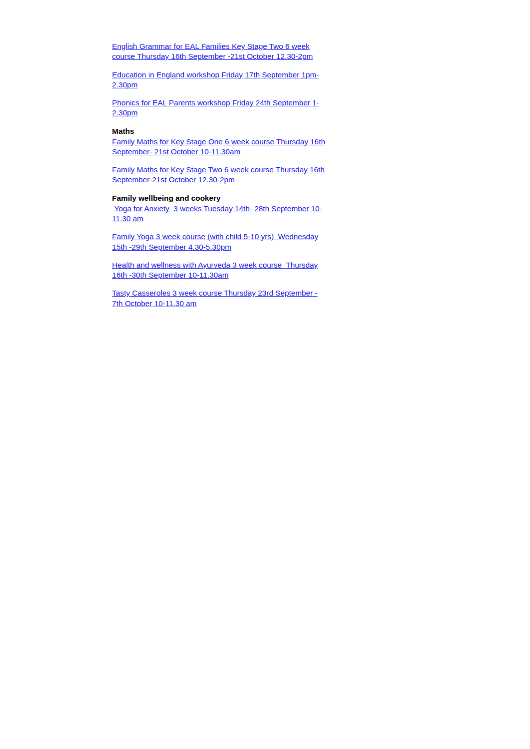English Grammar for EAL Families Key Stage Two 6 week course Thursday 16th September -21st October 12.30-2pm
Education in England workshop Friday 17th September 1pm-2.30pm
Phonics for EAL Parents workshop Friday 24th September 1-2.30pm
Maths
Family Maths for Key Stage One 6 week course Thursday 16th September- 21st October 10-11.30am
Family Maths for Key Stage Two 6 week course Thursday 16th September-21st October 12.30-2pm
Family wellbeing and cookery
Yoga for Anxiety 3 weeks Tuesday 14th- 28th September 10-11.30 am
Family Yoga 3 week course (with child 5-10 yrs) Wednesday 15th -29th September 4.30-5.30pm
Health and wellness with Ayurveda 3 week course Thursday 16th -30th September 10-11.30am
Tasty Casseroles 3 week course Thursday 23rd September - 7th October 10-11.30 am